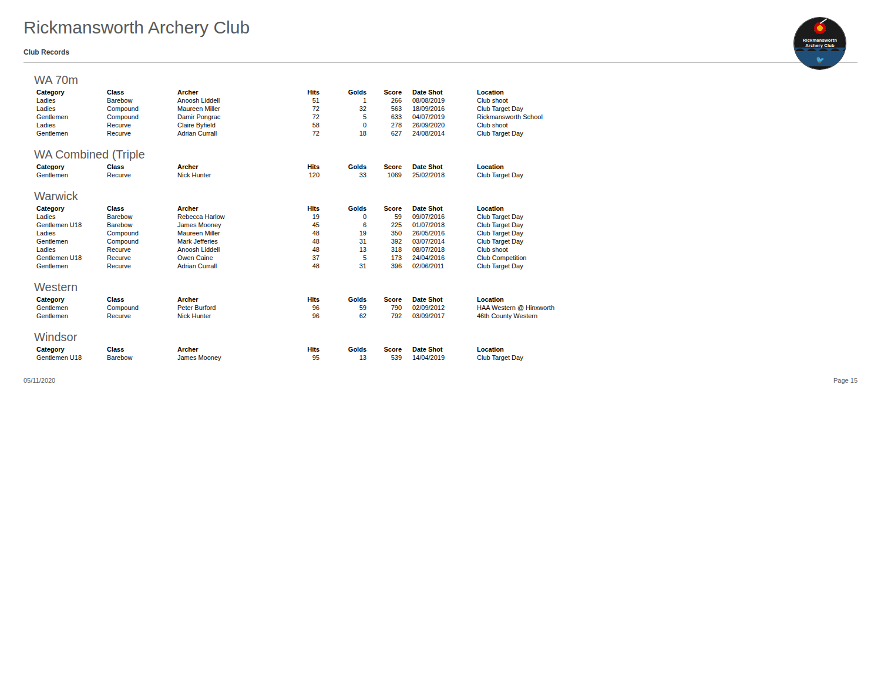Rickmansworth Archery Club
Rickmansworth
Archery Club
🐦
Club Records
WA 70m
| Category | Class | Archer | Hits | Golds | Score | Date Shot | Location |
| --- | --- | --- | --- | --- | --- | --- | --- |
| Ladies | Barebow | Anoosh Liddell | 51 | 1 | 266 | 08/08/2019 | Club shoot |
| Ladies | Compound | Maureen Miller | 72 | 32 | 563 | 18/09/2016 | Club Target Day |
| Gentlemen | Compound | Damir Pongrac | 72 | 5 | 633 | 04/07/2019 | Rickmansworth School |
| Ladies | Recurve | Claire Byfield | 58 | 0 | 278 | 26/09/2020 | Club shoot |
| Gentlemen | Recurve | Adrian Currall | 72 | 18 | 627 | 24/08/2014 | Club Target Day |
WA Combined (Triple
| Category | Class | Archer | Hits | Golds | Score | Date Shot | Location |
| --- | --- | --- | --- | --- | --- | --- | --- |
| Gentlemen | Recurve | Nick Hunter | 120 | 33 | 1069 | 25/02/2018 | Club Target Day |
Warwick
| Category | Class | Archer | Hits | Golds | Score | Date Shot | Location |
| --- | --- | --- | --- | --- | --- | --- | --- |
| Ladies | Barebow | Rebecca Harlow | 19 | 0 | 59 | 09/07/2016 | Club Target Day |
| Gentlemen U18 | Barebow | James Mooney | 45 | 6 | 225 | 01/07/2018 | Club Target Day |
| Ladies | Compound | Maureen Miller | 48 | 19 | 350 | 26/05/2016 | Club Target Day |
| Gentlemen | Compound | Mark Jefferies | 48 | 31 | 392 | 03/07/2014 | Club Target Day |
| Ladies | Recurve | Anoosh Liddell | 48 | 13 | 318 | 08/07/2018 | Club shoot |
| Gentlemen U18 | Recurve | Owen Caine | 37 | 5 | 173 | 24/04/2016 | Club Competition |
| Gentlemen | Recurve | Adrian Currall | 48 | 31 | 396 | 02/06/2011 | Club Target Day |
Western
| Category | Class | Archer | Hits | Golds | Score | Date Shot | Location |
| --- | --- | --- | --- | --- | --- | --- | --- |
| Gentlemen | Compound | Peter Burford | 96 | 59 | 790 | 02/09/2012 | HAA Western @ Hinxworth |
| Gentlemen | Recurve | Nick Hunter | 96 | 62 | 792 | 03/09/2017 | 46th County Western |
Windsor
| Category | Class | Archer | Hits | Golds | Score | Date Shot | Location |
| --- | --- | --- | --- | --- | --- | --- | --- |
| Gentlemen U18 | Barebow | James Mooney | 95 | 13 | 539 | 14/04/2019 | Club Target Day |
05/11/2020 Page 15